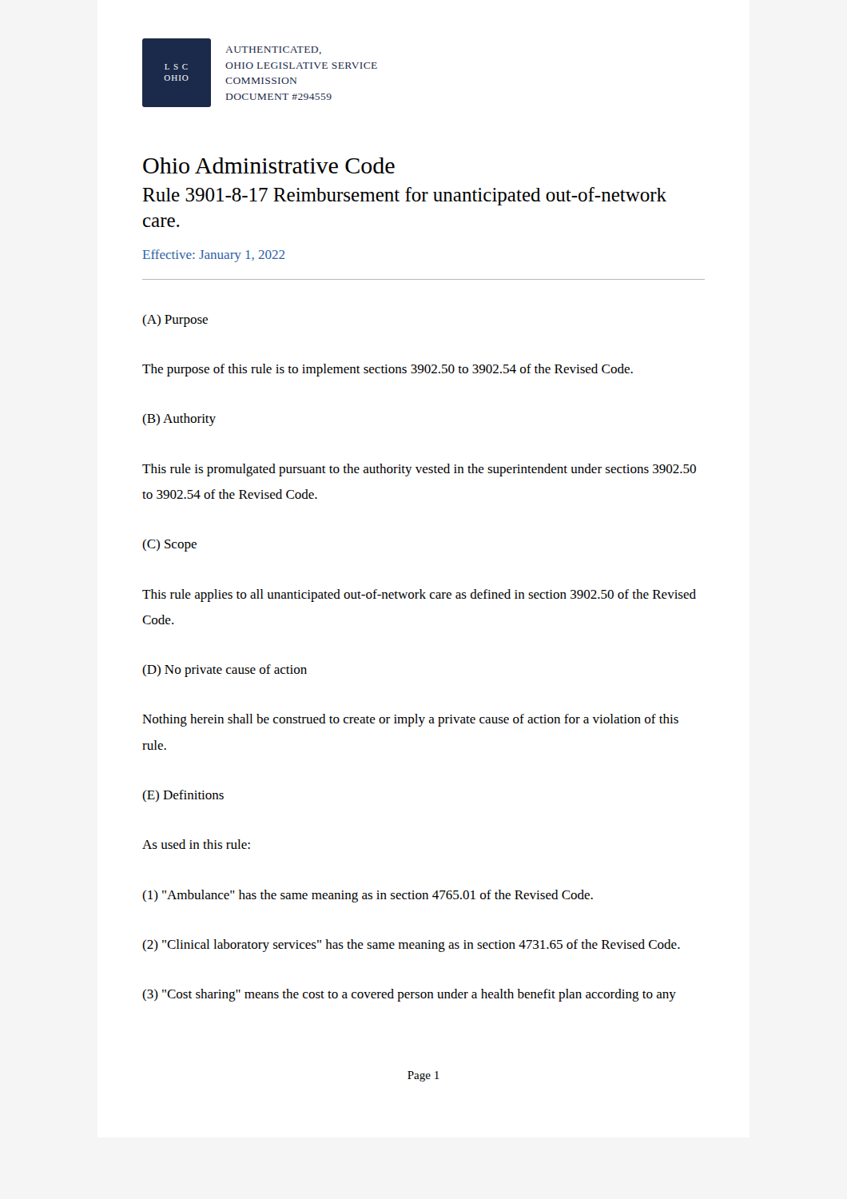L S C
OHIO
Authenticated,
Ohio Legislative Service
Commission
Document #294559
Ohio Administrative Code
Rule 3901-8-17 Reimbursement for unanticipated out-of-network care.
Effective: January 1, 2022
(A) Purpose
The purpose of this rule is to implement sections 3902.50 to 3902.54 of the Revised Code.
(B) Authority
This rule is promulgated pursuant to the authority vested in the superintendent under sections 3902.50 to 3902.54 of the Revised Code.
(C) Scope
This rule applies to all unanticipated out-of-network care as defined in section 3902.50 of the Revised Code.
(D) No private cause of action
Nothing herein shall be construed to create or imply a private cause of action for a violation of this rule.
(E) Definitions
As used in this rule:
(1) "Ambulance" has the same meaning as in section 4765.01 of the Revised Code.
(2) "Clinical laboratory services" has the same meaning as in section 4731.65 of the Revised Code.
(3) "Cost sharing" means the cost to a covered person under a health benefit plan according to any
Page 1